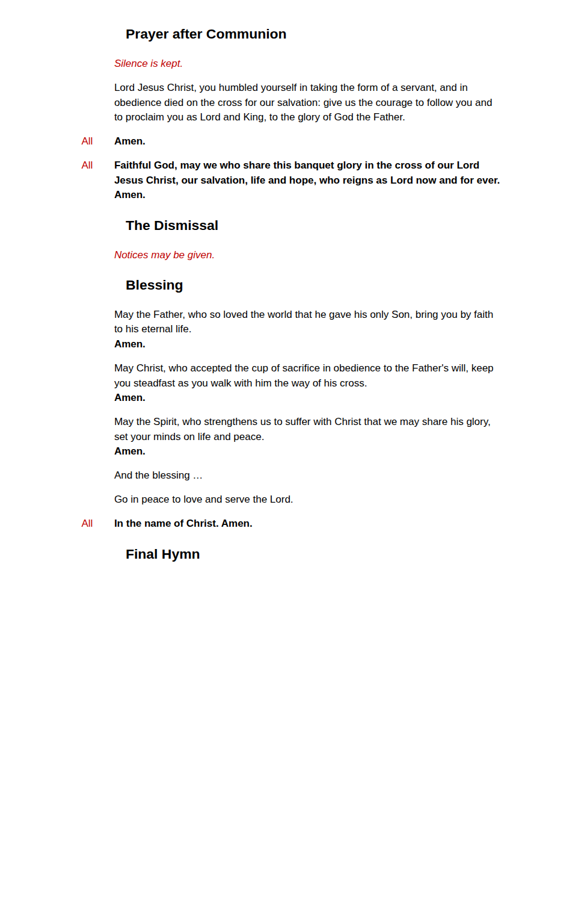Prayer after Communion
Silence is kept.
Lord Jesus Christ, you humbled yourself in taking the form of a servant, and in obedience died on the cross for our salvation: give us the courage to follow you and to proclaim you as Lord and King, to the glory of God the Father.
All Amen.
All Faithful God, may we who share this banquet glory in the cross of our Lord Jesus Christ, our salvation, life and hope, who reigns as Lord now and for ever. Amen.
The Dismissal
Notices may be given.
Blessing
May the Father, who so loved the world that he gave his only Son, bring you by faith to his eternal life.
Amen.
May Christ, who accepted the cup of sacrifice in obedience to the Father's will, keep you steadfast as you walk with him the way of his cross.
Amen.
May the Spirit, who strengthens us to suffer with Christ that we may share his glory, set your minds on life and peace.
Amen.
And the blessing …
Go in peace to love and serve the Lord.
All In the name of Christ. Amen.
Final Hymn